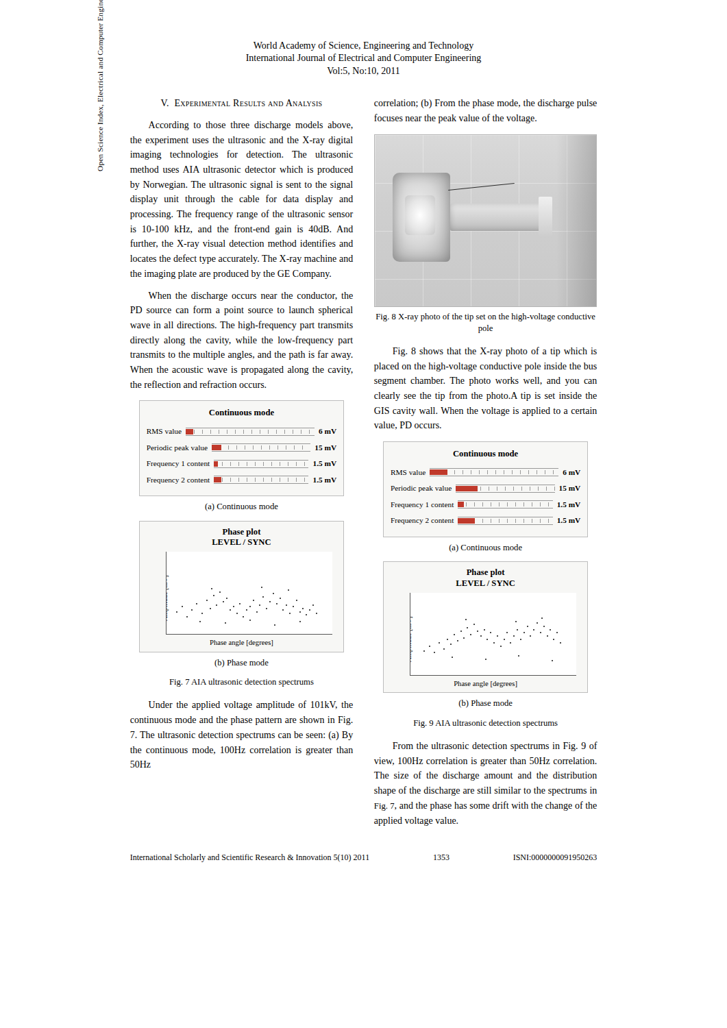World Academy of Science, Engineering and Technology
International Journal of Electrical and Computer Engineering
Vol:5, No:10, 2011
Open Science Index, Electrical and Computer Engineering Vol:5, No:10, 2011 publications.waset.org/14902/pdf
V. Experimental Results and Analysis
According to those three discharge models above, the experiment uses the ultrasonic and the X-ray digital imaging technologies for detection. The ultrasonic method uses AIA ultrasonic detector which is produced by Norwegian. The ultrasonic signal is sent to the signal display unit through the cable for data display and processing. The frequency range of the ultrasonic sensor is 10-100 kHz, and the front-end gain is 40dB. And further, the X-ray visual detection method identifies and locates the defect type accurately. The X-ray machine and the imaging plate are produced by the GE Company.
When the discharge occurs near the conductor, the PD source can form a point source to launch spherical wave in all directions. The high-frequency part transmits directly along the cavity, while the low-frequency part transmits to the multiple angles, and the path is far away. When the acoustic wave is propagated along the cavity, the reflection and refraction occurs.
Continuous mode
RMS value 6 mV
Periodic peak value 15 mV
Frequency 1 content 1.5 mV
Frequency 2 content 1.5 mV
(a) Continuous mode
Phase plot
LEVEL / SYNC
Amplitude [mV]
Phase angle [degrees]
(b) Phase mode
Fig. 7 AIA ultrasonic detection spectrums
Under the applied voltage amplitude of 101kV, the continuous mode and the phase pattern are shown in Fig. 7. The ultrasonic detection spectrums can be seen: (a) By the continuous mode, 100Hz correlation is greater than 50Hz
correlation; (b) From the phase mode, the discharge pulse focuses near the peak value of the voltage.
Fig. 8 X-ray photo of the tip set on the high-voltage conductive pole
Fig. 8 shows that the X-ray photo of a tip which is placed on the high-voltage conductive pole inside the bus segment chamber. The photo works well, and you can clearly see the tip from the photo.A tip is set inside the GIS cavity wall. When the voltage is applied to a certain value, PD occurs.
Continuous mode
RMS value 6 mV
Periodic peak value 15 mV
Frequency 1 content 1.5 mV
Frequency 2 content 1.5 mV
(a) Continuous mode
Phase plot
LEVEL / SYNC
Amplitude [mV]
Phase angle [degrees]
(b) Phase mode
Fig. 9 AIA ultrasonic detection spectrums
From the ultrasonic detection spectrums in Fig. 9 of view, 100Hz correlation is greater than 50Hz correlation. The size of the discharge amount and the distribution shape of the discharge are still similar to the spectrums in Fig. 7, and the phase has some drift with the change of the applied voltage value.
International Scholarly and Scientific Research & Innovation 5(10) 2011
1353
ISNI:0000000091950263